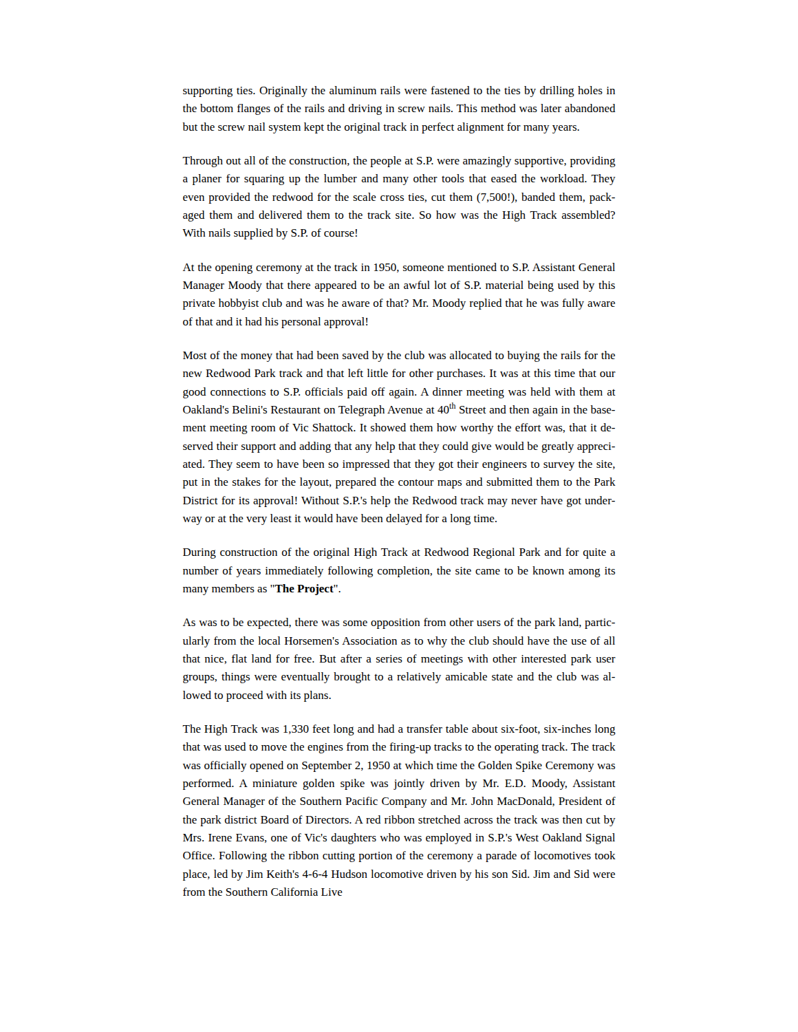supporting ties. Originally the aluminum rails were fastened to the ties by drilling holes in the bottom flanges of the rails and driving in screw nails. This method was later abandoned but the screw nail system kept the original track in perfect alignment for many years.
Through out all of the construction, the people at S.P. were amazingly supportive, providing a planer for squaring up the lumber and many other tools that eased the workload. They even provided the redwood for the scale cross ties, cut them (7,500!), banded them, packaged them and delivered them to the track site. So how was the High Track assembled? With nails supplied by S.P. of course!
At the opening ceremony at the track in 1950, someone mentioned to S.P. Assistant General Manager Moody that there appeared to be an awful lot of S.P. material being used by this private hobbyist club and was he aware of that? Mr. Moody replied that he was fully aware of that and it had his personal approval!
Most of the money that had been saved by the club was allocated to buying the rails for the new Redwood Park track and that left little for other purchases. It was at this time that our good connections to S.P. officials paid off again. A dinner meeting was held with them at Oakland's Belini's Restaurant on Telegraph Avenue at 40th Street and then again in the basement meeting room of Vic Shattock. It showed them how worthy the effort was, that it deserved their support and adding that any help that they could give would be greatly appreciated. They seem to have been so impressed that they got their engineers to survey the site, put in the stakes for the layout, prepared the contour maps and submitted them to the Park District for its approval! Without S.P.'s help the Redwood track may never have got underway or at the very least it would have been delayed for a long time.
During construction of the original High Track at Redwood Regional Park and for quite a number of years immediately following completion, the site came to be known among its many members as "The Project".
As was to be expected, there was some opposition from other users of the park land, particularly from the local Horsemen's Association as to why the club should have the use of all that nice, flat land for free. But after a series of meetings with other interested park user groups, things were eventually brought to a relatively amicable state and the club was allowed to proceed with its plans.
The High Track was 1,330 feet long and had a transfer table about six-foot, six-inches long that was used to move the engines from the firing-up tracks to the operating track. The track was officially opened on September 2, 1950 at which time the Golden Spike Ceremony was performed. A miniature golden spike was jointly driven by Mr. E.D. Moody, Assistant General Manager of the Southern Pacific Company and Mr. John MacDonald, President of the park district Board of Directors. A red ribbon stretched across the track was then cut by Mrs. Irene Evans, one of Vic's daughters who was employed in S.P.'s West Oakland Signal Office. Following the ribbon cutting portion of the ceremony a parade of locomotives took place, led by Jim Keith's 4-6-4 Hudson locomotive driven by his son Sid. Jim and Sid were from the Southern California Live